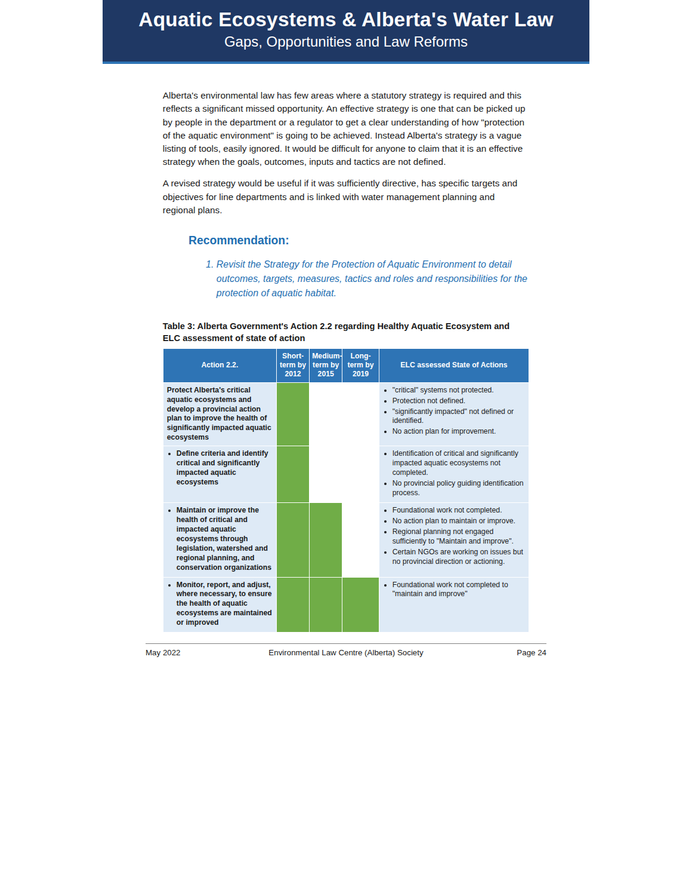Aquatic Ecosystems & Alberta's Water Law
Gaps, Opportunities and Law Reforms
Alberta's environmental law has few areas where a statutory strategy is required and this reflects a significant missed opportunity. An effective strategy is one that can be picked up by people in the department or a regulator to get a clear understanding of how "protection of the aquatic environment" is going to be achieved. Instead Alberta's strategy is a vague listing of tools, easily ignored. It would be difficult for anyone to claim that it is an effective strategy when the goals, outcomes, inputs and tactics are not defined.
A revised strategy would be useful if it was sufficiently directive, has specific targets and objectives for line departments and is linked with water management planning and regional plans.
Recommendation:
Revisit the Strategy for the Protection of Aquatic Environment to detail outcomes, targets, measures, tactics and roles and responsibilities for the protection of aquatic habitat.
Table 3: Alberta Government's Action 2.2 regarding Healthy Aquatic Ecosystem and ELC assessment of state of action
| Action 2.2. | Short-term by 2012 | Medium-term by 2015 | Long-term by 2019 | ELC assessed State of Actions |
| --- | --- | --- | --- | --- |
| Protect Alberta's critical aquatic ecosystems and develop a provincial action plan to improve the health of significantly impacted aquatic ecosystems | | | | "critical" systems not protected. Protection not defined. "significantly impacted" not defined or identified. No action plan for improvement. |
| Define criteria and identify critical and significantly impacted aquatic ecosystems | | | | Identification of critical and significantly impacted aquatic ecosystems not completed. No provincial policy guiding identification process. |
| Maintain or improve the health of critical and impacted aquatic ecosystems through legislation, watershed and regional planning, and conservation organizations | | | | Foundational work not completed. No action plan to maintain or improve. Regional planning not engaged sufficiently to "Maintain and improve". Certain NGOs are working on issues but no provincial direction or actioning. |
| Monitor, report, and adjust, where necessary, to ensure the health of aquatic ecosystems are maintained or improved | | | | Foundational work not completed to "maintain and improve" |
May 2022
Environmental Law Centre (Alberta) Society
Page 24